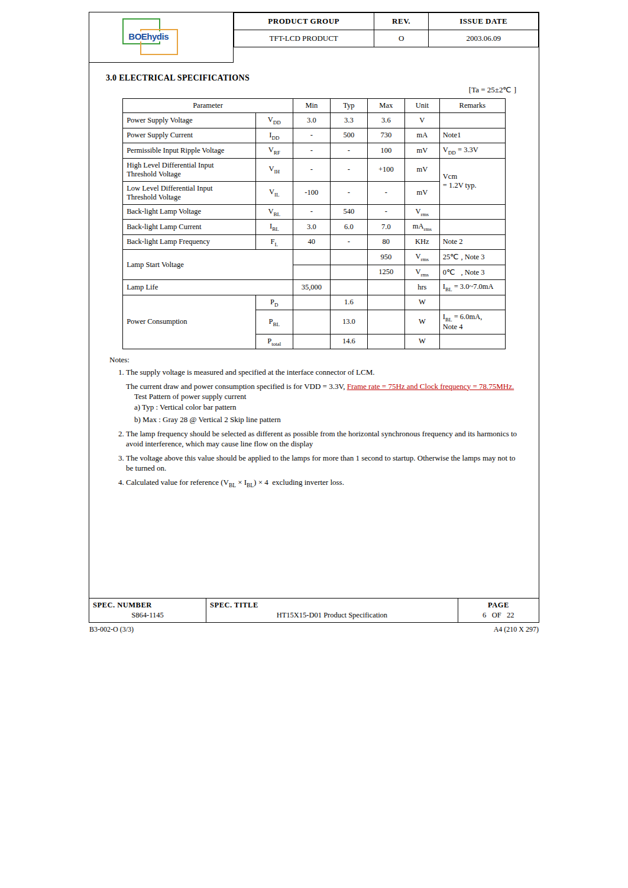BOE hydis
| PRODUCT GROUP | REV. | ISSUE DATE |
| TFT-LCD PRODUCT | O | 2003.06.09 |
3.0 ELECTRICAL SPECIFICATIONS
[Ta = 25±2℃ ]
| Parameter | Min | Typ | Max | Unit | Remarks |
| --- | --- | --- | --- | --- | --- |
| Power Supply Voltage | V DD | 3.0 | 3.3 | 3.6 | V | |
| Power Supply Current | I DD | - | 500 | 730 | mA | Note1 |
| Permissible Input Ripple Voltage | V RF | - | - | 100 | mV | V DD = 3.3V |
| High Level Differential Input Threshold Voltage | V IH | - | - | +100 | mV | Vcm = 1.2V typ. |
| Low Level Differential Input Threshold Voltage | V IL | -100 | - | - | mV |
| Back-light Lamp Voltage | V BL | - | 540 | - | V rms | |
| Back-light Lamp Current | I BL | 3.0 | 6.0 | 7.0 | mA rms | |
| Back-light Lamp Frequency | F L | 40 | - | 80 | KHz | Note 2 |
| Lamp Start Voltage | | | 950 | V rms | 25℃ , Note 3 |
| | | 1250 | V rms | 0℃ , Note 3 |
| Lamp Life | 35,000 | | | hrs | I BL = 3.0~7.0mA |
| Power Consumption | P D | | 1.6 | | W | |
| P BL | | 13.0 | | W | I BL = 6.0mA, Note 4 |
| P total | | 14.6 | | W | |
Notes:
The supply voltage is measured and specified at the interface connector of LCM.
The current draw and power consumption specified is for VDD = 3.3V, Frame rate = 75Hz and Clock frequency = 78.75MHz.
Test Pattern of power supply current
a) Typ : Vertical color bar pattern
b) Max : Gray 28 @ Vertical 2 Skip line pattern
The lamp frequency should be selected as different as possible from the horizontal synchronous frequency and its harmonics to avoid interference, which may cause line flow on the display
The voltage above this value should be applied to the lamps for more than 1 second to startup. Otherwise the lamps may not to be turned on.
Calculated value for reference (VBL × IBL) × 4 excluding inverter loss.
SPEC. NUMBER
S864-1145
SPEC. TITLE
HT15X15-D01 Product Specification
PAGE
6 OF 22
B3-002-O (3/3)
A4 (210 X 297)